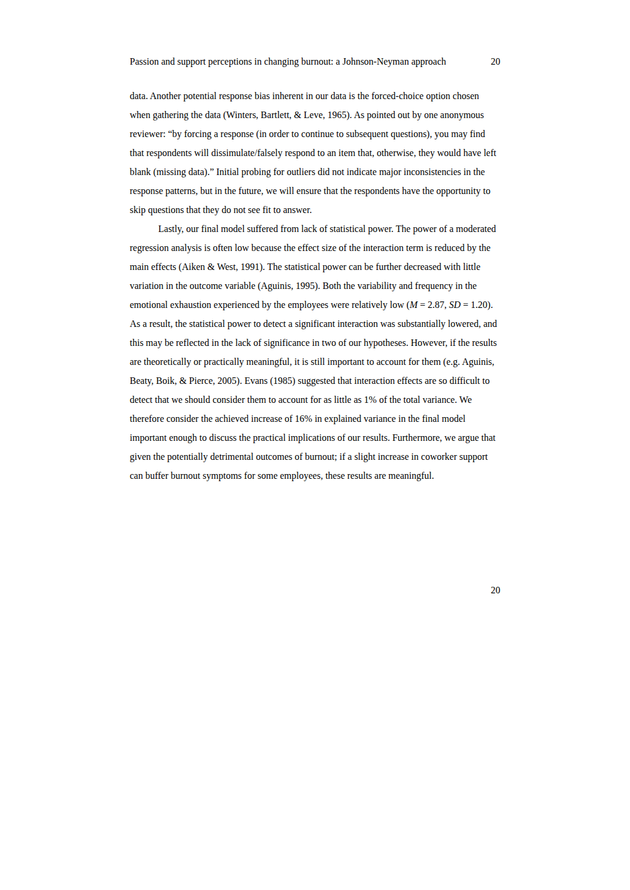Passion and support perceptions in changing burnout: a Johnson-Neyman approach 20
data. Another potential response bias inherent in our data is the forced-choice option chosen when gathering the data (Winters, Bartlett, & Leve, 1965). As pointed out by one anonymous reviewer: “by forcing a response (in order to continue to subsequent questions), you may find that respondents will dissimulate/falsely respond to an item that, otherwise, they would have left blank (missing data).” Initial probing for outliers did not indicate major inconsistencies in the response patterns, but in the future, we will ensure that the respondents have the opportunity to skip questions that they do not see fit to answer.
Lastly, our final model suffered from lack of statistical power. The power of a moderated regression analysis is often low because the effect size of the interaction term is reduced by the main effects (Aiken & West, 1991). The statistical power can be further decreased with little variation in the outcome variable (Aguinis, 1995). Both the variability and frequency in the emotional exhaustion experienced by the employees were relatively low (M = 2.87, SD = 1.20). As a result, the statistical power to detect a significant interaction was substantially lowered, and this may be reflected in the lack of significance in two of our hypotheses. However, if the results are theoretically or practically meaningful, it is still important to account for them (e.g. Aguinis, Beaty, Boik, & Pierce, 2005). Evans (1985) suggested that interaction effects are so difficult to detect that we should consider them to account for as little as 1% of the total variance. We therefore consider the achieved increase of 16% in explained variance in the final model important enough to discuss the practical implications of our results. Furthermore, we argue that given the potentially detrimental outcomes of burnout; if a slight increase in coworker support can buffer burnout symptoms for some employees, these results are meaningful.
20